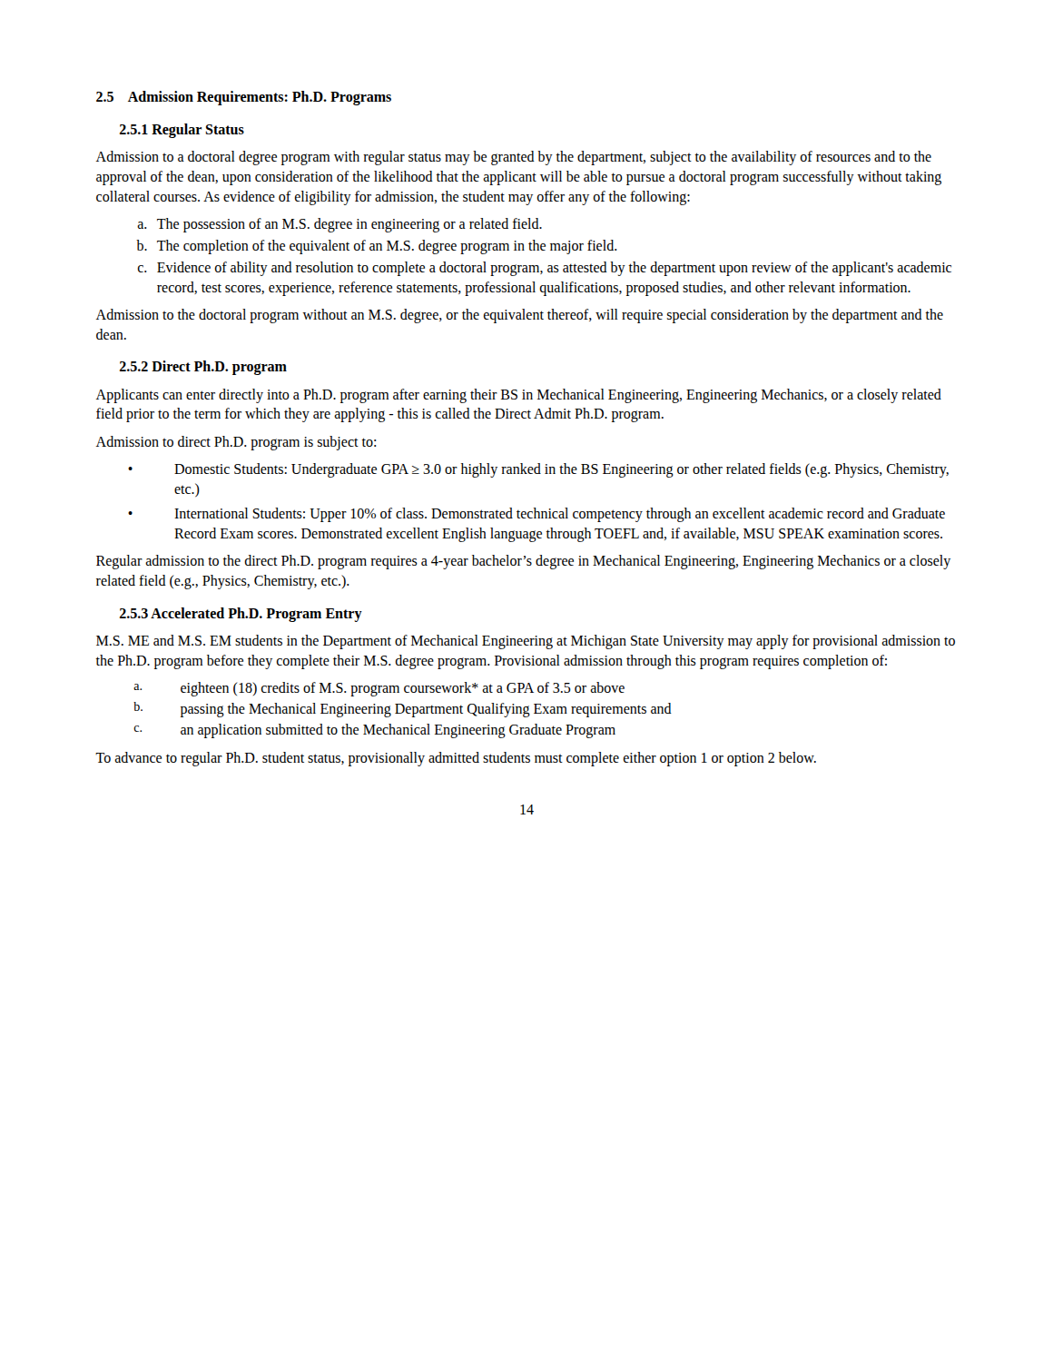2.5 Admission Requirements: Ph.D. Programs
2.5.1 Regular Status
Admission to a doctoral degree program with regular status may be granted by the department, subject to the availability of resources and to the approval of the dean, upon consideration of the likelihood that the applicant will be able to pursue a doctoral program successfully without taking collateral courses. As evidence of eligibility for admission, the student may offer any of the following:
The possession of an M.S. degree in engineering or a related field.
The completion of the equivalent of an M.S. degree program in the major field.
Evidence of ability and resolution to complete a doctoral program, as attested by the department upon review of the applicant's academic record, test scores, experience, reference statements, professional qualifications, proposed studies, and other relevant information.
Admission to the doctoral program without an M.S. degree, or the equivalent thereof, will require special consideration by the department and the dean.
2.5.2 Direct Ph.D. program
Applicants can enter directly into a Ph.D. program after earning their BS in Mechanical Engineering, Engineering Mechanics, or a closely related field prior to the term for which they are applying - this is called the Direct Admit Ph.D. program.
Admission to direct Ph.D. program is subject to:
Domestic Students: Undergraduate GPA ≥ 3.0 or highly ranked in the BS Engineering or other related fields (e.g. Physics, Chemistry, etc.)
International Students: Upper 10% of class. Demonstrated technical competency through an excellent academic record and Graduate Record Exam scores. Demonstrated excellent English language through TOEFL and, if available, MSU SPEAK examination scores.
Regular admission to the direct Ph.D. program requires a 4-year bachelor’s degree in Mechanical Engineering, Engineering Mechanics or a closely related field (e.g., Physics, Chemistry, etc.).
2.5.3 Accelerated Ph.D. Program Entry
M.S. ME and M.S. EM students in the Department of Mechanical Engineering at Michigan State University may apply for provisional admission to the Ph.D. program before they complete their M.S. degree program. Provisional admission through this program requires completion of:
eighteen (18) credits of M.S. program coursework* at a GPA of 3.5 or above
passing the Mechanical Engineering Department Qualifying Exam requirements and
an application submitted to the Mechanical Engineering Graduate Program
To advance to regular Ph.D. student status, provisionally admitted students must complete either option 1 or option 2 below.
14